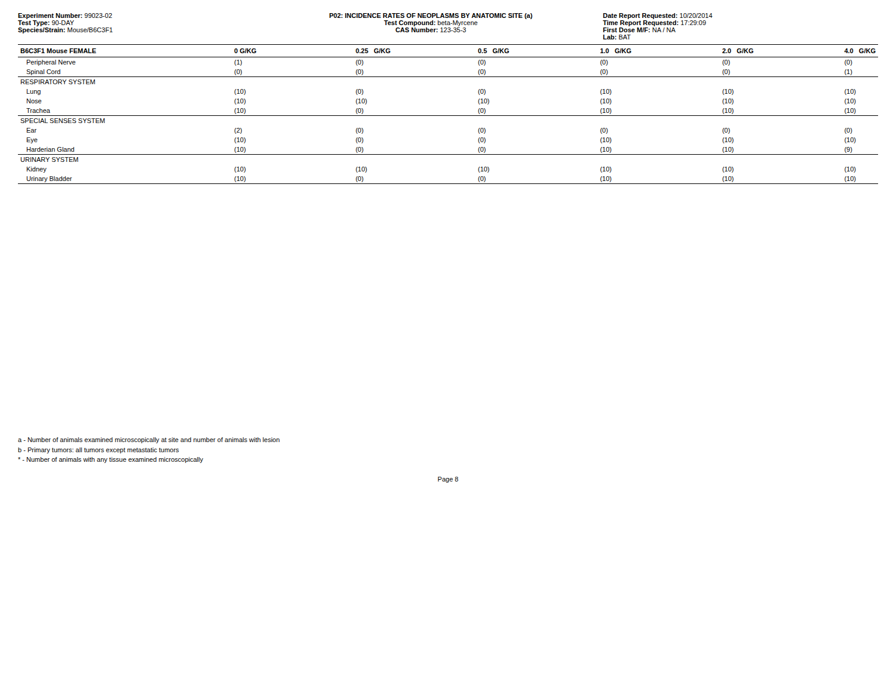| Experiment Number: 99023-02 Test Type: 90-DAY Species/Strain: Mouse/B6C3F1 | P02: INCIDENCE RATES OF NEOPLASMS BY ANATOMIC SITE (a) Test Compound: beta-Myrcene CAS Number: 123-35-3 | Date Report Requested: 10/20/2014 Time Report Requested: 17:29:09 First Dose M/F: NA / NA Lab: BAT |
| B6C3F1 Mouse FEMALE | 0 G/KG | 0.25 G/KG | 0.5 G/KG | 1.0 G/KG | 2.0 G/KG | 4.0 G/KG |
| --- | --- | --- | --- | --- | --- | --- |
| Peripheral Nerve | (1) | (0) | (0) | (0) | (0) | (0) |
| Spinal Cord | (0) | (0) | (0) | (0) | (0) | (1) |
| RESPIRATORY SYSTEM | | | | | | |
| Lung | (10) | (0) | (0) | (10) | (10) | (10) |
| Nose | (10) | (10) | (10) | (10) | (10) | (10) |
| Trachea | (10) | (0) | (0) | (10) | (10) | (10) |
| SPECIAL SENSES SYSTEM | | | | | | |
| Ear | (2) | (0) | (0) | (0) | (0) | (0) |
| Eye | (10) | (0) | (0) | (10) | (10) | (10) |
| Harderian Gland | (10) | (0) | (0) | (10) | (10) | (9) |
| URINARY SYSTEM | | | | | | |
| Kidney | (10) | (10) | (10) | (10) | (10) | (10) |
| Urinary Bladder | (10) | (0) | (0) | (10) | (10) | (10) |
a - Number of animals examined microscopically at site and number of animals with lesion
b - Primary tumors: all tumors except metastatic tumors
* - Number of animals with any tissue examined microscopically
Page 8